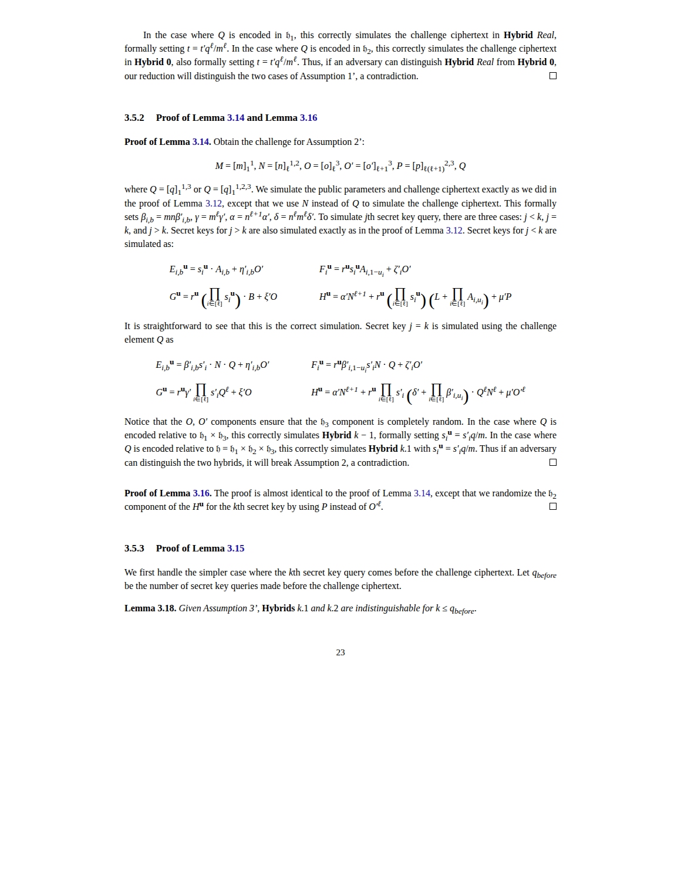In the case where Q is encoded in 𝔥1, this correctly simulates the challenge ciphertext in Hybrid Real, formally setting t = t′qℓ/mℓ. In the case where Q is encoded in 𝔥2, this correctly simulates the challenge ciphertext in Hybrid 0, also formally setting t = t′qℓ/mℓ. Thus, if an adversary can distinguish Hybrid Real from Hybrid 0, our reduction will distinguish the two cases of Assumption 1’, a contradiction.
3.5.2 Proof of Lemma 3.14 and Lemma 3.16
Proof of Lemma 3.14. Obtain the challenge for Assumption 2’:
M = [m]11, N = [n]ℓ1,2, O = [o]ℓ3, O′ = [o′]ℓ+13, P = [p]ℓ(ℓ+1)2,3, Q
where Q = [q]11,3 or Q = [q]11,2,3. We simulate the public parameters and challenge ciphertext exactly as we did in the proof of Lemma 3.12, except that we use N instead of Q to simulate the challenge ciphertext. This formally sets βi,b = mnβ′i,b, γ = mℓγ′, α = nℓ+1α′, δ = nℓmℓδ′. To simulate jth secret key query, there are three cases: j < k, j = k, and j > k. Secret keys for j > k are also simulated exactly as in the proof of Lemma 3.12. Secret keys for j < k are simulated as:
Ei,bu = siu · Ai,b + η′i,bO′
Fiu = rusiuAi,1−ui + ζ′iO′
Gu = ru (∏i∈[ℓ] siu) · B + ξ′O
Hu = α′Nℓ+1 + ru (∏i∈[ℓ] siu) (L + ∏i∈[ℓ] Ai,ui) + μ′P
It is straightforward to see that this is the correct simulation. Secret key j = k is simulated using the challenge element Q as
Ei,bu = β′i,bs′i · N · Q + η′i,bO′
Fiu = ruβ′i,1−uis′iN · Q + ζ′iO′
Gu = ruγ′ ∏i∈[ℓ] s′iQℓ + ξ′O
Hu = α′Nℓ+1 + ru ∏i∈[ℓ] s′i (δ′ + ∏i∈[ℓ] β′i,ui) · QℓNℓ + μ′O′ℓ
Notice that the O, O′ components ensure that the 𝔥3 component is completely random. In the case where Q is encoded relative to 𝔥1 × 𝔥3, this correctly simulates Hybrid k − 1, formally setting siu = s′iq/m. In the case where Q is encoded relative to 𝔥 = 𝔥1 × 𝔥2 × 𝔥3, this correctly simulates Hybrid k.1 with siu = s′iq/m. Thus if an adversary can distinguish the two hybrids, it will break Assumption 2, a contradiction.
Proof of Lemma 3.16. The proof is almost identical to the proof of Lemma 3.14, except that we randomize the 𝔥2 component of the Hu for the kth secret key by using P instead of O′ℓ.
3.5.3 Proof of Lemma 3.15
We first handle the simpler case where the kth secret key query comes before the challenge ciphertext. Let qbefore be the number of secret key queries made before the challenge ciphertext.
Lemma 3.18. Given Assumption 3’, Hybrids k.1 and k.2 are indistinguishable for k ≤ qbefore.
23